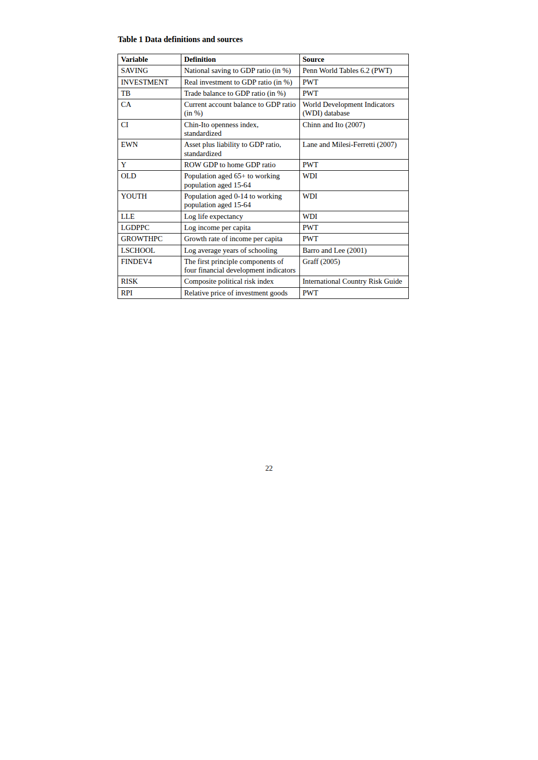Table 1 Data definitions and sources
| Variable | Definition | Source |
| --- | --- | --- |
| SAVING | National saving to GDP ratio (in %) | Penn World Tables 6.2 (PWT) |
| INVESTMENT | Real investment to GDP ratio (in %) | PWT |
| TB | Trade balance to GDP ratio (in %) | PWT |
| CA | Current account balance to GDP ratio (in %) | World Development Indicators (WDI) database |
| CI | Chin-Ito openness index, standardized | Chinn and Ito (2007) |
| EWN | Asset plus liability to GDP ratio, standardized | Lane and Milesi-Ferretti (2007) |
| Y | ROW GDP to home GDP ratio | PWT |
| OLD | Population aged 65+ to working population aged 15-64 | WDI |
| YOUTH | Population aged 0-14 to working population aged 15-64 | WDI |
| LLE | Log life expectancy | WDI |
| LGDPPC | Log income per capita | PWT |
| GROWTHPC | Growth rate of income per capita | PWT |
| LSCHOOL | Log average years of schooling | Barro and Lee (2001) |
| FINDEV4 | The first principle components of four financial development indicators | Graff (2005) |
| RISK | Composite political risk index | International Country Risk Guide |
| RPI | Relative price of investment goods | PWT |
22